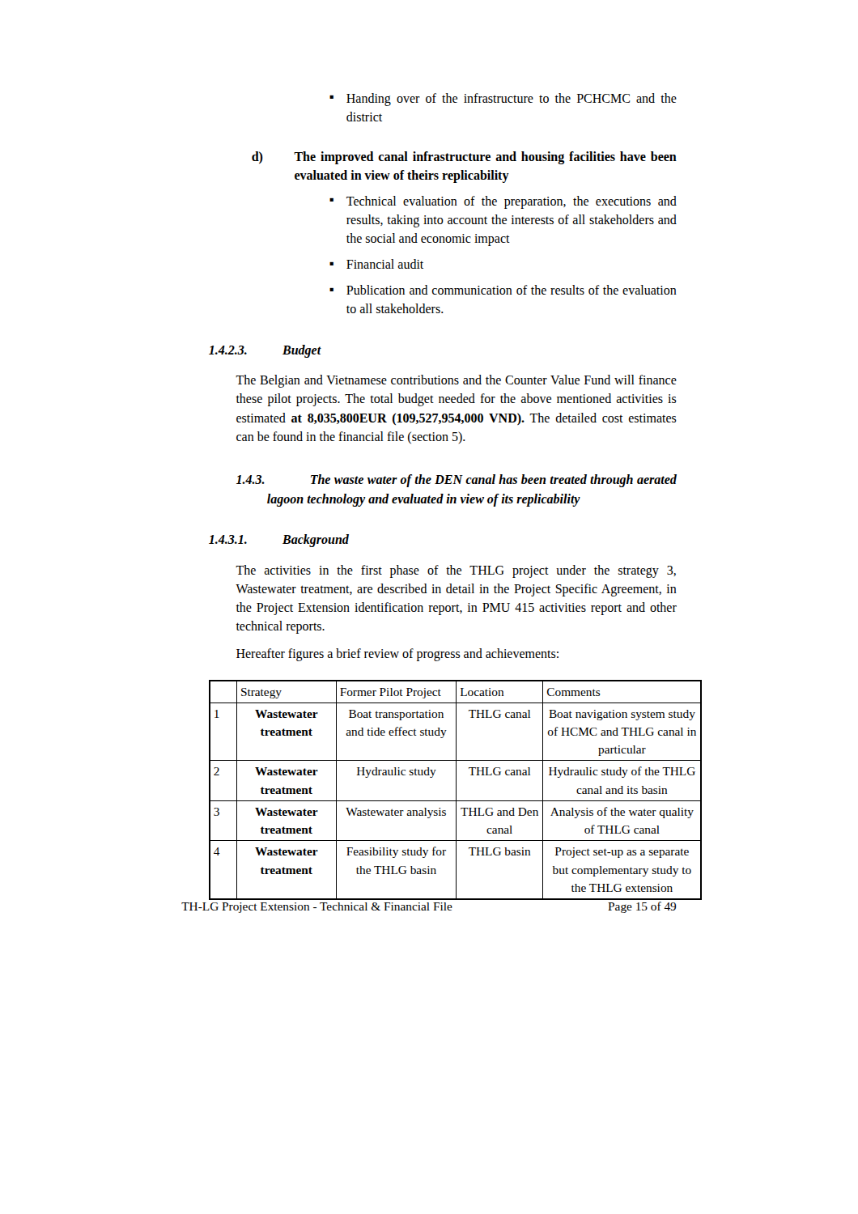Handing over of the infrastructure to the PCHCMC and the district
d)
The improved canal infrastructure and housing facilities have been evaluated in view of theirs replicability
Technical evaluation of the preparation, the executions and results, taking into account the interests of all stakeholders and the social and economic impact
Financial audit
Publication and communication of the results of the evaluation to all stakeholders.
1.4.2.3. Budget
The Belgian and Vietnamese contributions and the Counter Value Fund will finance these pilot projects. The total budget needed for the above mentioned activities is estimated at 8,035,800EUR (109,527,954,000 VND). The detailed cost estimates can be found in the financial file (section 5).
1.4.3. The waste water of the DEN canal has been treated through aerated lagoon technology and evaluated in view of its replicability
1.4.3.1. Background
The activities in the first phase of the THLG project under the strategy 3, Wastewater treatment, are described in detail in the Project Specific Agreement, in the Project Extension identification report, in PMU 415 activities report and other technical reports.
Hereafter figures a brief review of progress and achievements:
| | Strategy | Former Pilot Project | Location | Comments |
| 1 | Wastewater treatment | Boat transportation and tide effect study | THLG canal | Boat navigation system study of HCMC and THLG canal in particular |
| 2 | Wastewater treatment | Hydraulic study | THLG canal | Hydraulic study of the THLG canal and its basin |
| 3 | Wastewater treatment | Wastewater analysis | THLG and Den canal | Analysis of the water quality of THLG canal |
| 4 | Wastewater treatment | Feasibility study for the THLG basin | THLG basin | Project set-up as a separate but complementary study to the THLG extension |
TH-LG Project Extension - Technical & Financial File
Page 15 of 49